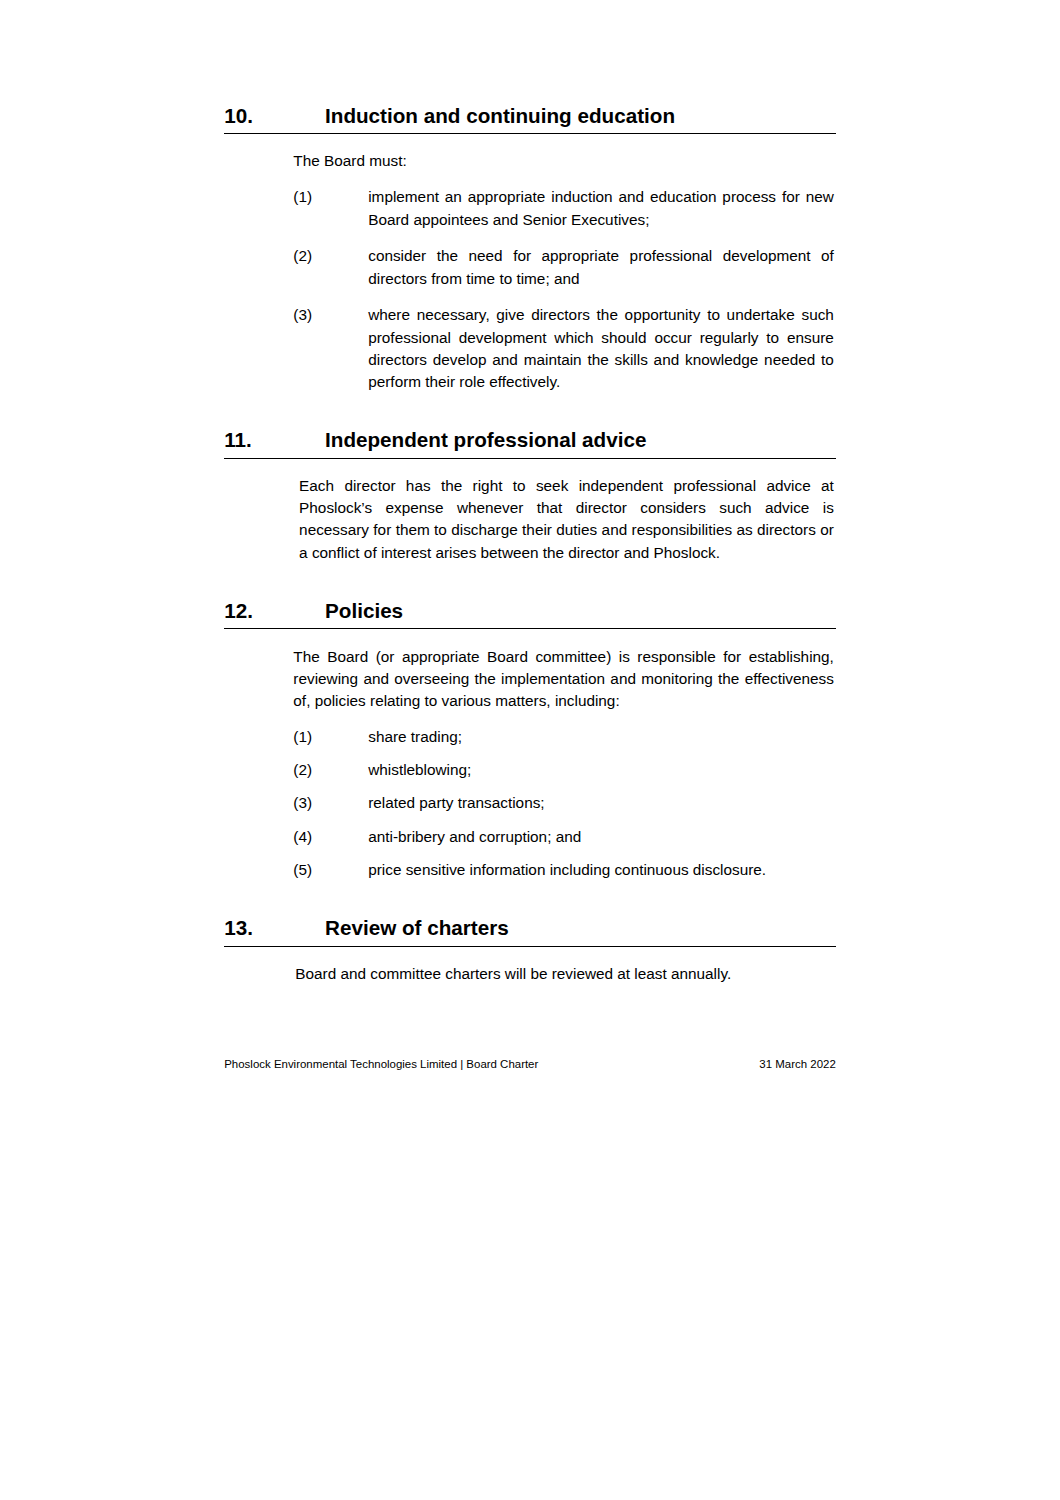10. Induction and continuing education
The Board must:
(1) implement an appropriate induction and education process for new Board appointees and Senior Executives;
(2) consider the need for appropriate professional development of directors from time to time; and
(3) where necessary, give directors the opportunity to undertake such professional development which should occur regularly to ensure directors develop and maintain the skills and knowledge needed to perform their role effectively.
11. Independent professional advice
Each director has the right to seek independent professional advice at Phoslock’s expense whenever that director considers such advice is necessary for them to discharge their duties and responsibilities as directors or a conflict of interest arises between the director and Phoslock.
12. Policies
The Board (or appropriate Board committee) is responsible for establishing, reviewing and overseeing the implementation and monitoring the effectiveness of, policies relating to various matters, including:
(1) share trading;
(2) whistleblowing;
(3) related party transactions;
(4) anti-bribery and corruption; and
(5) price sensitive information including continuous disclosure.
13. Review of charters
Board and committee charters will be reviewed at least annually.
Phoslock Environmental Technologies Limited | Board Charter 31 March 2022